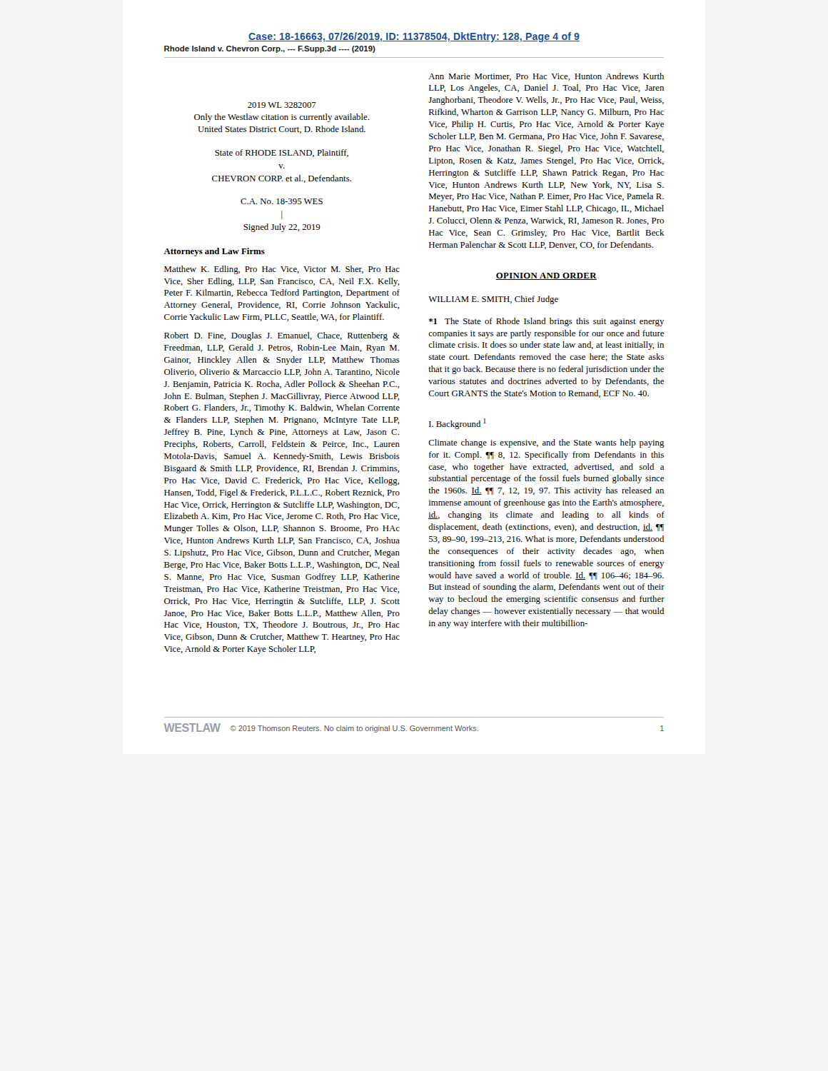Case: 18-16663, 07/26/2019, ID: 11378504, DktEntry: 128, Page 4 of 9
Rhode Island v. Chevron Corp., --- F.Supp.3d ---- (2019)
2019 WL 3282007 Only the Westlaw citation is currently available. United States District Court, D. Rhode Island.
State of RHODE ISLAND, Plaintiff, v. CHEVRON CORP. et al., Defendants.
C.A. No. 18-395 WES
|
Signed July 22, 2019
Attorneys and Law Firms
Matthew K. Edling, Pro Hac Vice, Victor M. Sher, Pro Hac Vice, Sher Edling, LLP, San Francisco, CA, Neil F.X. Kelly, Peter F. Kilmartin, Rebecca Tedford Partington, Department of Attorney General, Providence, RI, Corrie Johnson Yackulic, Corrie Yackulic Law Firm, PLLC, Seattle, WA, for Plaintiff.
Robert D. Fine, Douglas J. Emanuel, Chace, Ruttenberg & Freedman, LLP, Gerald J. Petros, Robin-Lee Main, Ryan M. Gainor, Hinckley Allen & Snyder LLP, Matthew Thomas Oliverio, Oliverio & Marcaccio LLP, John A. Tarantino, Nicole J. Benjamin, Patricia K. Rocha, Adler Pollock & Sheehan P.C., John E. Bulman, Stephen J. MacGillivray, Pierce Atwood LLP, Robert G. Flanders, Jr., Timothy K. Baldwin, Whelan Corrente & Flanders LLP, Stephen M. Prignano, McIntyre Tate LLP, Jeffrey B. Pine, Lynch & Pine, Attorneys at Law, Jason C. Preciphs, Roberts, Carroll, Feldstein & Peirce, Inc., Lauren Motola-Davis, Samuel A. Kennedy-Smith, Lewis Brisbois Bisgaard & Smith LLP, Providence, RI, Brendan J. Crimmins, Pro Hac Vice, David C. Frederick, Pro Hac Vice, Kellogg, Hansen, Todd, Figel & Frederick, P.L.L.C., Robert Reznick, Pro Hac Vice, Orrick, Herrington & Sutcliffe LLP, Washington, DC, Elizabeth A. Kim, Pro Hac Vice, Jerome C. Roth, Pro Hac Vice, Munger Tolles & Olson, LLP, Shannon S. Broome, Pro HAc Vice, Hunton Andrews Kurth LLP, San Francisco, CA, Joshua S. Lipshutz, Pro Hac Vice, Gibson, Dunn and Crutcher, Megan Berge, Pro Hac Vice, Baker Botts L.L.P., Washington, DC, Neal S. Manne, Pro Hac Vice, Susman Godfrey LLP, Katherine Treistman, Pro Hac Vice, Katherine Treistman, Pro Hac Vice, Orrick, Pro Hac Vice, Herringtin & Sutcliffe, LLP, J. Scott Janoe, Pro Hac Vice, Baker Botts L.L.P., Matthew Allen, Pro Hac Vice, Houston, TX, Theodore J. Boutrous, Jr., Pro Hac Vice, Gibson, Dunn & Crutcher, Matthew T. Heartney, Pro Hac Vice, Arnold & Porter Kaye Scholer LLP,
Ann Marie Mortimer, Pro Hac Vice, Hunton Andrews Kurth LLP, Los Angeles, CA, Daniel J. Toal, Pro Hac Vice, Jaren Janghorbani, Theodore V. Wells, Jr., Pro Hac Vice, Paul, Weiss, Rifkind, Wharton & Garrison LLP, Nancy G. Milburn, Pro Hac Vice, Philip H. Curtis, Pro Hac Vice, Arnold & Porter Kaye Scholer LLP, Ben M. Germana, Pro Hac Vice, John F. Savarese, Pro Hac Vice, Jonathan R. Siegel, Pro Hac Vice, Watchtell, Lipton, Rosen & Katz, James Stengel, Pro Hac Vice, Orrick, Herrington & Sutcliffe LLP, Shawn Patrick Regan, Pro Hac Vice, Hunton Andrews Kurth LLP, New York, NY, Lisa S. Meyer, Pro Hac Vice, Nathan P. Eimer, Pro Hac Vice, Pamela R. Hanebutt, Pro Hac Vice, Eimer Stahl LLP, Chicago, IL, Michael J. Colucci, Olenn & Penza, Warwick, RI, Jameson R. Jones, Pro Hac Vice, Sean C. Grimsley, Pro Hac Vice, Bartlit Beck Herman Palenchar & Scott LLP, Denver, CO, for Defendants.
OPINION AND ORDER
WILLIAM E. SMITH, Chief Judge
*1 The State of Rhode Island brings this suit against energy companies it says are partly responsible for our once and future climate crisis. It does so under state law and, at least initially, in state court. Defendants removed the case here; the State asks that it go back. Because there is no federal jurisdiction under the various statutes and doctrines adverted to by Defendants, the Court GRANTS the State's Motion to Remand, ECF No. 40.
I. Background 1
Climate change is expensive, and the State wants help paying for it. Compl. ¶¶ 8, 12. Specifically from Defendants in this case, who together have extracted, advertised, and sold a substantial percentage of the fossil fuels burned globally since the 1960s. Id. ¶¶ 7, 12, 19, 97. This activity has released an immense amount of greenhouse gas into the Earth's atmosphere, id., changing its climate and leading to all kinds of displacement, death (extinctions, even), and destruction, id. ¶¶ 53, 89–90, 199–213, 216. What is more, Defendants understood the consequences of their activity decades ago, when transitioning from fossil fuels to renewable sources of energy would have saved a world of trouble. Id. ¶¶ 106–46; 184–96. But instead of sounding the alarm, Defendants went out of their way to becloud the emerging scientific consensus and further delay changes — however existentially necessary — that would in any way interfere with their multibillion-
WESTLAW
© 2019 Thomson Reuters. No claim to original U.S. Government Works.
1